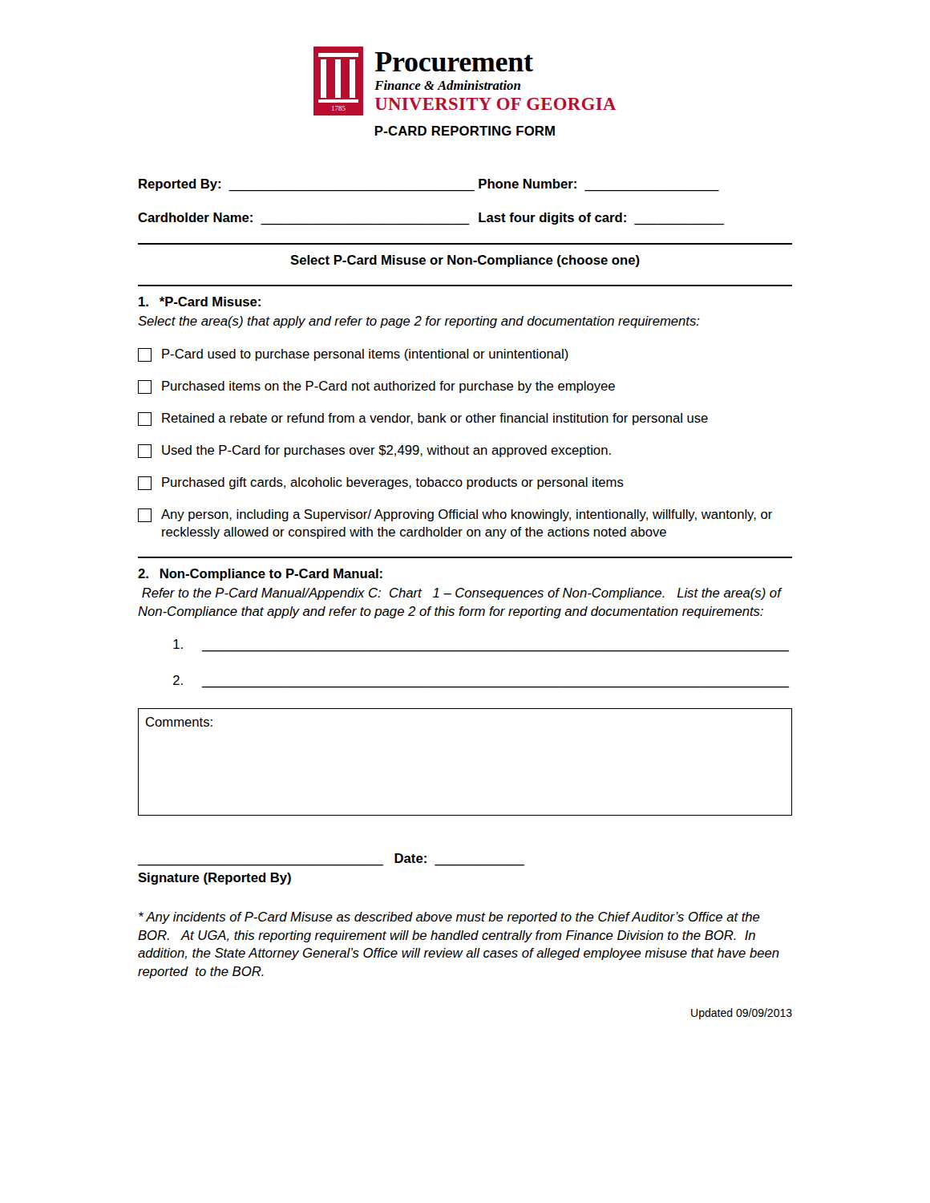1785
Procurement
Finance & Administration
UNIVERSITY OF GEORGIA
P-CARD REPORTING FORM
Reported By: _________________________________
Phone Number: __________________
Cardholder Name: ____________________________
Last four digits of card: ____________
Select P-Card Misuse or Non-Compliance (choose one)
1.*P-Card Misuse:
Select the area(s) that apply and refer to page 2 for reporting and documentation requirements:
P-Card used to purchase personal items (intentional or unintentional)
Purchased items on the P-Card not authorized for purchase by the employee
Retained a rebate or refund from a vendor, bank or other financial institution for personal use
Used the P-Card for purchases over $2,499, without an approved exception.
Purchased gift cards, alcoholic beverages, tobacco products or personal items
Any person, including a Supervisor/ Approving Official who knowingly, intentionally, willfully, wantonly, or recklessly allowed or conspired with the cardholder on any of the actions noted above
2. Non-Compliance to P-Card Manual:
Refer to the P-Card Manual/Appendix C: Chart 1 – Consequences of Non-Compliance. List the area(s) of Non-Compliance that apply and refer to page 2 of this form for reporting and documentation requirements:
1.
_______________________________________________________________________________
2.
_______________________________________________________________________________
Comments:
_________________________________ Date: ____________
Signature (Reported By)
* Any incidents of P-Card Misuse as described above must be reported to the Chief Auditor’s Office at the BOR. At UGA, this reporting requirement will be handled centrally from Finance Division to the BOR. In addition, the State Attorney General’s Office will review all cases of alleged employee misuse that have been reported to the BOR.
Updated 09/09/2013